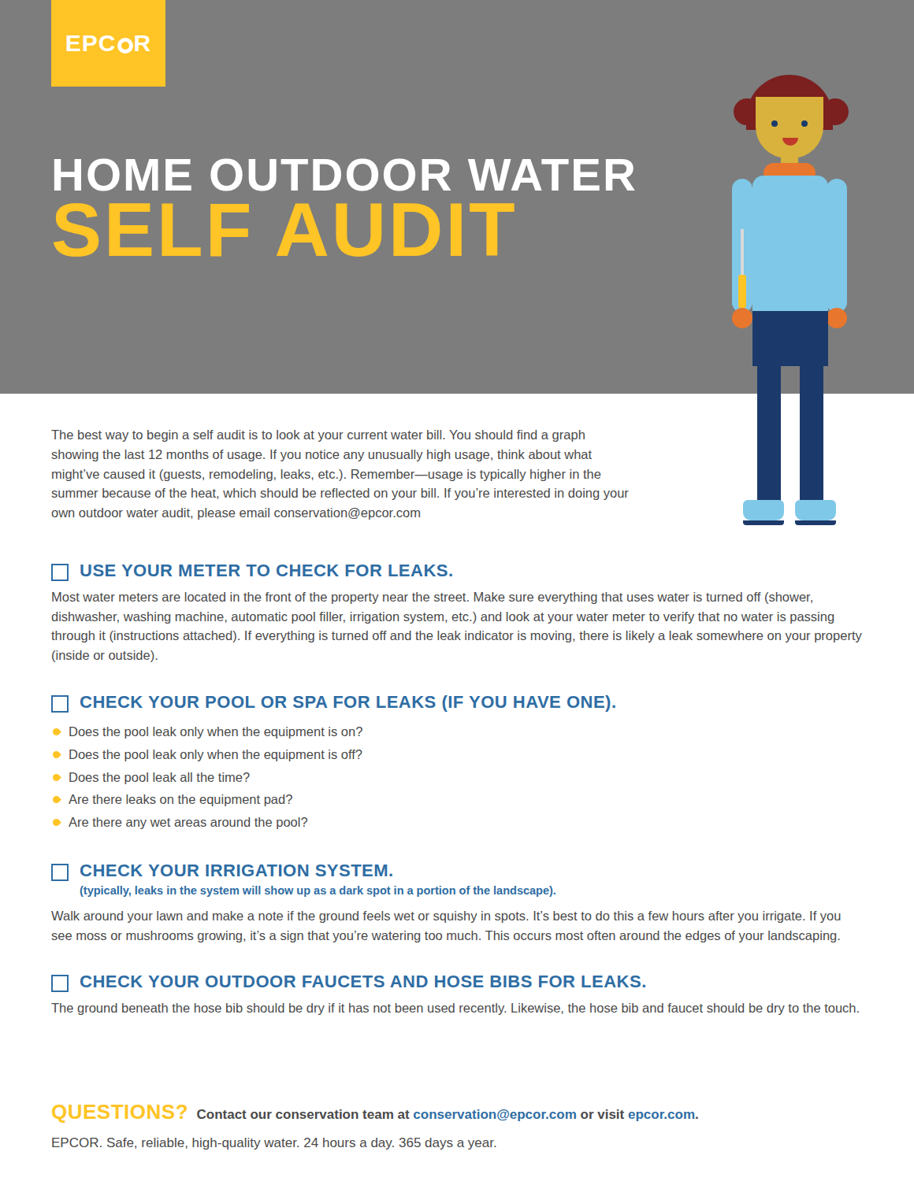EPC R
HOME OUTDOOR WATER SELF AUDIT
The best way to begin a self audit is to look at your current water bill. You should find a graph showing the last 12 months of usage. If you notice any unusually high usage, think about what might’ve caused it (guests, remodeling, leaks, etc.). Remember—usage is typically higher in the summer because of the heat, which should be reflected on your bill. If you’re interested in doing your own outdoor water audit, please email conservation@epcor.com
Use your meter to check for leaks.
Most water meters are located in the front of the property near the street. Make sure everything that uses water is turned off (shower, dishwasher, washing machine, automatic pool filler, irrigation system, etc.) and look at your water meter to verify that no water is passing through it (instructions attached). If everything is turned off and the leak indicator is moving, there is likely a leak somewhere on your property (inside or outside).
Check your pool or spa for leaks (if you have one).
Does the pool leak only when the equipment is on?
Does the pool leak only when the equipment is off?
Does the pool leak all the time?
Are there leaks on the equipment pad?
Are there any wet areas around the pool?
Check your irrigation system.
(typically, leaks in the system will show up as a dark spot in a portion of the landscape).
Walk around your lawn and make a note if the ground feels wet or squishy in spots. It’s best to do this a few hours after you irrigate. If you see moss or mushrooms growing, it’s a sign that you’re watering too much. This occurs most often around the edges of your landscaping.
Check your outdoor faucets and hose bibs for leaks.
The ground beneath the hose bib should be dry if it has not been used recently. Likewise, the hose bib and faucet should be dry to the touch.
Questions? Contact our conservation team at conservation@epcor.com or visit epcor.com.
EPCOR. Safe, reliable, high-quality water. 24 hours a day. 365 days a year.